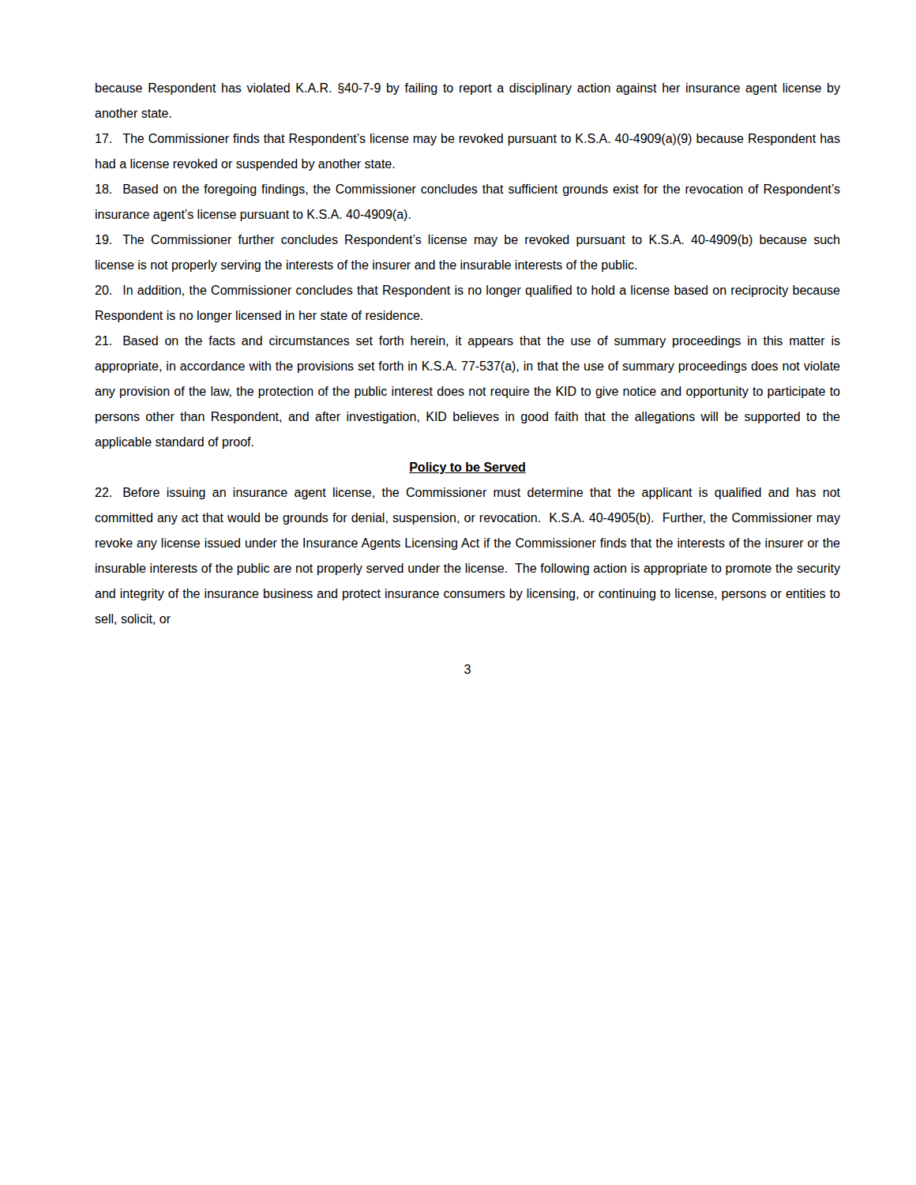because Respondent has violated K.A.R. §40-7-9 by failing to report a disciplinary action against her insurance agent license by another state.
17. The Commissioner finds that Respondent’s license may be revoked pursuant to K.S.A. 40-4909(a)(9) because Respondent has had a license revoked or suspended by another state.
18. Based on the foregoing findings, the Commissioner concludes that sufficient grounds exist for the revocation of Respondent’s insurance agent’s license pursuant to K.S.A. 40-4909(a).
19. The Commissioner further concludes Respondent’s license may be revoked pursuant to K.S.A. 40-4909(b) because such license is not properly serving the interests of the insurer and the insurable interests of the public.
20. In addition, the Commissioner concludes that Respondent is no longer qualified to hold a license based on reciprocity because Respondent is no longer licensed in her state of residence.
21. Based on the facts and circumstances set forth herein, it appears that the use of summary proceedings in this matter is appropriate, in accordance with the provisions set forth in K.S.A. 77-537(a), in that the use of summary proceedings does not violate any provision of the law, the protection of the public interest does not require the KID to give notice and opportunity to participate to persons other than Respondent, and after investigation, KID believes in good faith that the allegations will be supported to the applicable standard of proof.
Policy to be Served
22. Before issuing an insurance agent license, the Commissioner must determine that the applicant is qualified and has not committed any act that would be grounds for denial, suspension, or revocation. K.S.A. 40-4905(b). Further, the Commissioner may revoke any license issued under the Insurance Agents Licensing Act if the Commissioner finds that the interests of the insurer or the insurable interests of the public are not properly served under the license. The following action is appropriate to promote the security and integrity of the insurance business and protect insurance consumers by licensing, or continuing to license, persons or entities to sell, solicit, or
3